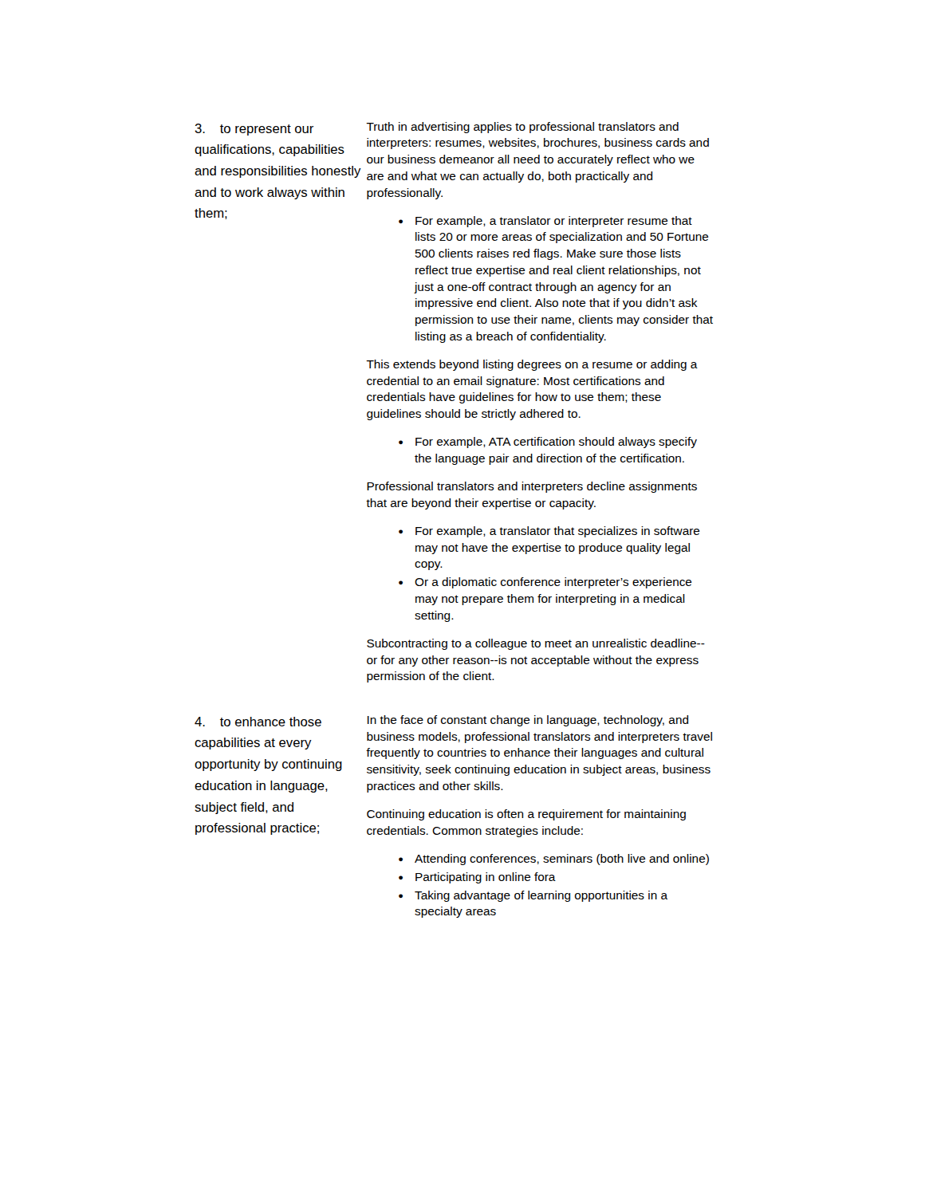| 3. to represent our qualifications, capabilities and responsibilities honestly and to work always within them; | Truth in advertising applies to professional translators and interpreters: resumes, websites, brochures, business cards and our business demeanor all need to accurately reflect who we are and what we can actually do, both practically and professionally. For example, a translator or interpreter resume that lists 20 or more areas of specialization and 50 Fortune 500 clients raises red flags. Make sure those lists reflect true expertise and real client relationships, not just a one-off contract through an agency for an impressive end client. Also note that if you didn’t ask permission to use their name, clients may consider that listing as a breach of confidentiality. This extends beyond listing degrees on a resume or adding a credential to an email signature: Most certifications and credentials have guidelines for how to use them; these guidelines should be strictly adhered to. For example, ATA certification should always specify the language pair and direction of the certification. Professional translators and interpreters decline assignments that are beyond their expertise or capacity. For example, a translator that specializes in software may not have the expertise to produce quality legal copy. Or a diplomatic conference interpreter’s experience may not prepare them for interpreting in a medical setting. Subcontracting to a colleague to meet an unrealistic deadline--or for any other reason--is not acceptable without the express permission of the client. |
| 4. to enhance those capabilities at every opportunity by continuing education in language, subject field, and professional practice; | In the face of constant change in language, technology, and business models, professional translators and interpreters travel frequently to countries to enhance their languages and cultural sensitivity, seek continuing education in subject areas, business practices and other skills. Continuing education is often a requirement for maintaining credentials. Common strategies include: Attending conferences, seminars (both live and online) Participating in online fora Taking advantage of learning opportunities in a specialty areas |